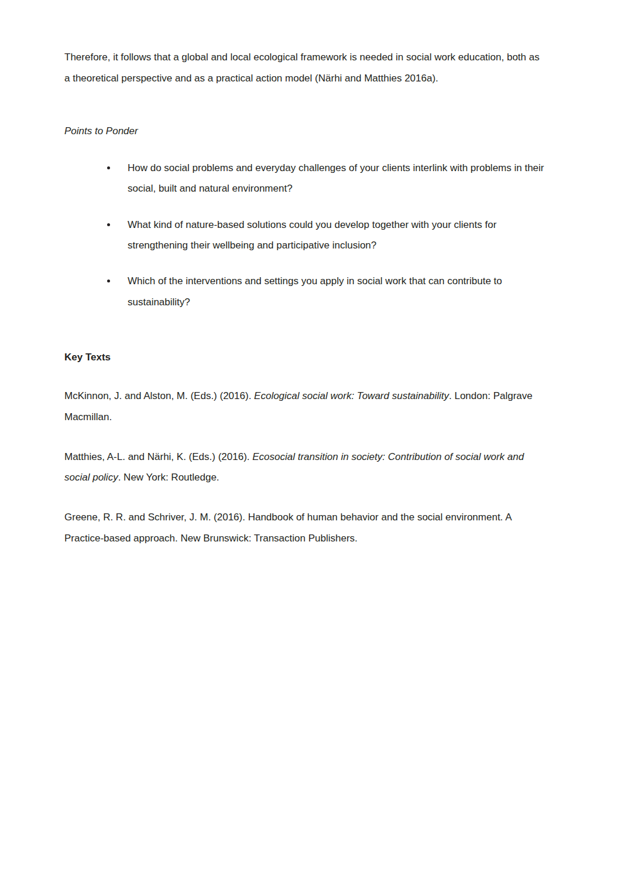Therefore, it follows that a global and local ecological framework is needed in social work education, both as a theoretical perspective and as a practical action model (Närhi and Matthies 2016a).
Points to Ponder
How do social problems and everyday challenges of your clients interlink with problems in their social, built and natural environment?
What kind of nature-based solutions could you develop together with your clients for strengthening their wellbeing and participative inclusion?
Which of the interventions and settings you apply in social work that can contribute to sustainability?
Key Texts
McKinnon, J. and Alston, M. (Eds.) (2016). Ecological social work: Toward sustainability. London: Palgrave Macmillan.
Matthies, A-L. and Närhi, K. (Eds.) (2016). Ecosocial transition in society: Contribution of social work and social policy. New York: Routledge.
Greene, R. R. and Schriver, J. M. (2016). Handbook of human behavior and the social environment. A Practice-based approach. New Brunswick: Transaction Publishers.